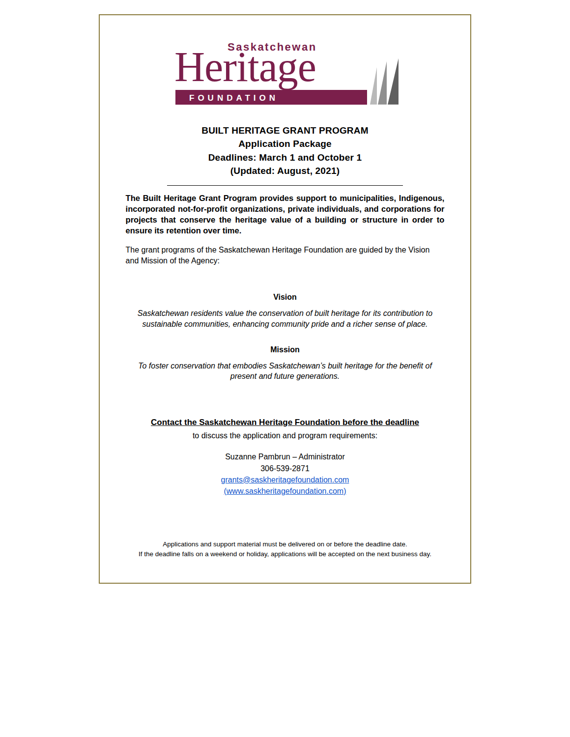Saskatchewan Heritage FOUNDATION
BUILT HERITAGE GRANT PROGRAM Application Package Deadlines: March 1 and October 1 (Updated: August, 2021)
The Built Heritage Grant Program provides support to municipalities, Indigenous, incorporated not-for-profit organizations, private individuals, and corporations for projects that conserve the heritage value of a building or structure in order to ensure its retention over time.
The grant programs of the Saskatchewan Heritage Foundation are guided by the Vision and Mission of the Agency:
Vision
Saskatchewan residents value the conservation of built heritage for its contribution to sustainable communities, enhancing community pride and a richer sense of place.
Mission
To foster conservation that embodies Saskatchewan’s built heritage for the benefit of present and future generations.
Contact the Saskatchewan Heritage Foundation before the deadline
to discuss the application and program requirements:
Suzanne Pambrun – Administrator
306-539-2871
grants@saskheritagefoundation.com
(www.saskheritagefoundation.com)
Applications and support material must be delivered on or before the deadline date.
If the deadline falls on a weekend or holiday, applications will be accepted on the next business day.